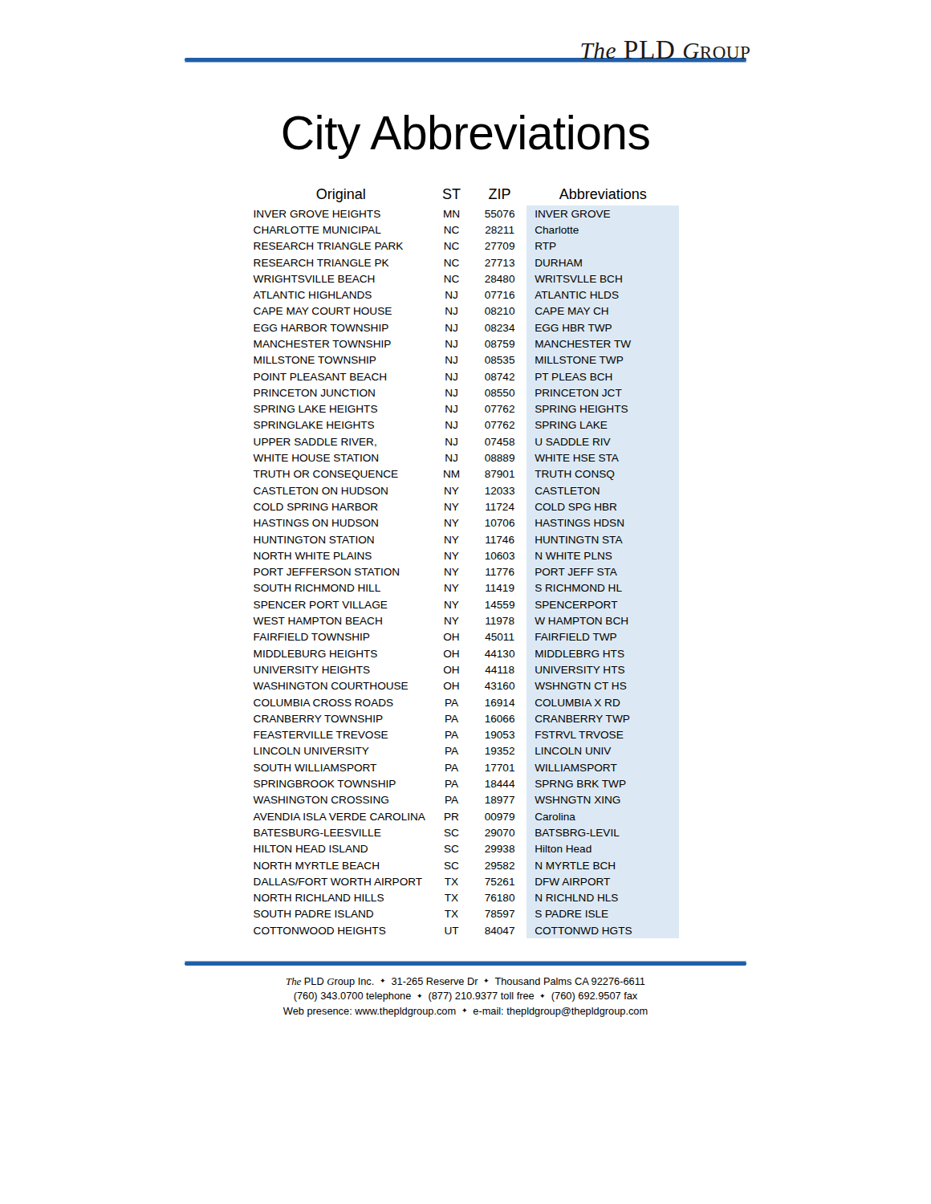The PLD Group
City Abbreviations
| Original | ST | ZIP | Abbreviations |
| --- | --- | --- | --- |
| INVER GROVE HEIGHTS | MN | 55076 | INVER GROVE |
| CHARLOTTE MUNICIPAL | NC | 28211 | Charlotte |
| RESEARCH TRIANGLE PARK | NC | 27709 | RTP |
| RESEARCH TRIANGLE PK | NC | 27713 | DURHAM |
| WRIGHTSVILLE BEACH | NC | 28480 | WRITSVLLE BCH |
| ATLANTIC HIGHLANDS | NJ | 07716 | ATLANTIC HLDS |
| CAPE MAY COURT HOUSE | NJ | 08210 | CAPE MAY CH |
| EGG HARBOR TOWNSHIP | NJ | 08234 | EGG HBR TWP |
| MANCHESTER TOWNSHIP | NJ | 08759 | MANCHESTER TW |
| MILLSTONE TOWNSHIP | NJ | 08535 | MILLSTONE TWP |
| POINT PLEASANT BEACH | NJ | 08742 | PT PLEAS BCH |
| PRINCETON JUNCTION | NJ | 08550 | PRINCETON JCT |
| SPRING LAKE HEIGHTS | NJ | 07762 | SPRING HEIGHTS |
| SPRINGLAKE HEIGHTS | NJ | 07762 | SPRING LAKE |
| UPPER SADDLE RIVER, | NJ | 07458 | U SADDLE RIV |
| WHITE HOUSE STATION | NJ | 08889 | WHITE HSE STA |
| TRUTH OR CONSEQUENCE | NM | 87901 | TRUTH CONSQ |
| CASTLETON ON HUDSON | NY | 12033 | CASTLETON |
| COLD SPRING HARBOR | NY | 11724 | COLD SPG HBR |
| HASTINGS ON HUDSON | NY | 10706 | HASTINGS HDSN |
| HUNTINGTON STATION | NY | 11746 | HUNTINGTN STA |
| NORTH WHITE PLAINS | NY | 10603 | N WHITE PLNS |
| PORT JEFFERSON STATION | NY | 11776 | PORT JEFF STA |
| SOUTH RICHMOND HILL | NY | 11419 | S RICHMOND HL |
| SPENCER PORT VILLAGE | NY | 14559 | SPENCERPORT |
| WEST HAMPTON BEACH | NY | 11978 | W HAMPTON BCH |
| FAIRFIELD TOWNSHIP | OH | 45011 | FAIRFIELD TWP |
| MIDDLEBURG HEIGHTS | OH | 44130 | MIDDLEBRG HTS |
| UNIVERSITY HEIGHTS | OH | 44118 | UNIVERSITY HTS |
| WASHINGTON COURTHOUSE | OH | 43160 | WSHNGTN CT HS |
| COLUMBIA CROSS ROADS | PA | 16914 | COLUMBIA X RD |
| CRANBERRY TOWNSHIP | PA | 16066 | CRANBERRY TWP |
| FEASTERVILLE TREVOSE | PA | 19053 | FSTRVL TRVOSE |
| LINCOLN UNIVERSITY | PA | 19352 | LINCOLN UNIV |
| SOUTH WILLIAMSPORT | PA | 17701 | WILLIAMSPORT |
| SPRINGBROOK TOWNSHIP | PA | 18444 | SPRNG BRK TWP |
| WASHINGTON CROSSING | PA | 18977 | WSHNGTN XING |
| AVENDIA ISLA VERDE CAROLINA | PR | 00979 | Carolina |
| BATESBURG-LEESVILLE | SC | 29070 | BATSBRG-LEVIL |
| HILTON HEAD ISLAND | SC | 29938 | Hilton Head |
| NORTH MYRTLE BEACH | SC | 29582 | N MYRTLE BCH |
| DALLAS/FORT WORTH AIRPORT | TX | 75261 | DFW AIRPORT |
| NORTH RICHLAND HILLS | TX | 76180 | N RICHLND HLS |
| SOUTH PADRE ISLAND | TX | 78597 | S PADRE ISLE |
| COTTONWOOD HEIGHTS | UT | 84047 | COTTONWD HGTS |
The PLD Group Inc. ✦ 31-265 Reserve Dr ✦ Thousand Palms CA 92276-6611
(760) 343.0700 telephone ✦ (877) 210.9377 toll free ✦ (760) 692.9507 fax
Web presence: www.thepldgroup.com ✦ e-mail: thepldgroup@thepldgroup.com